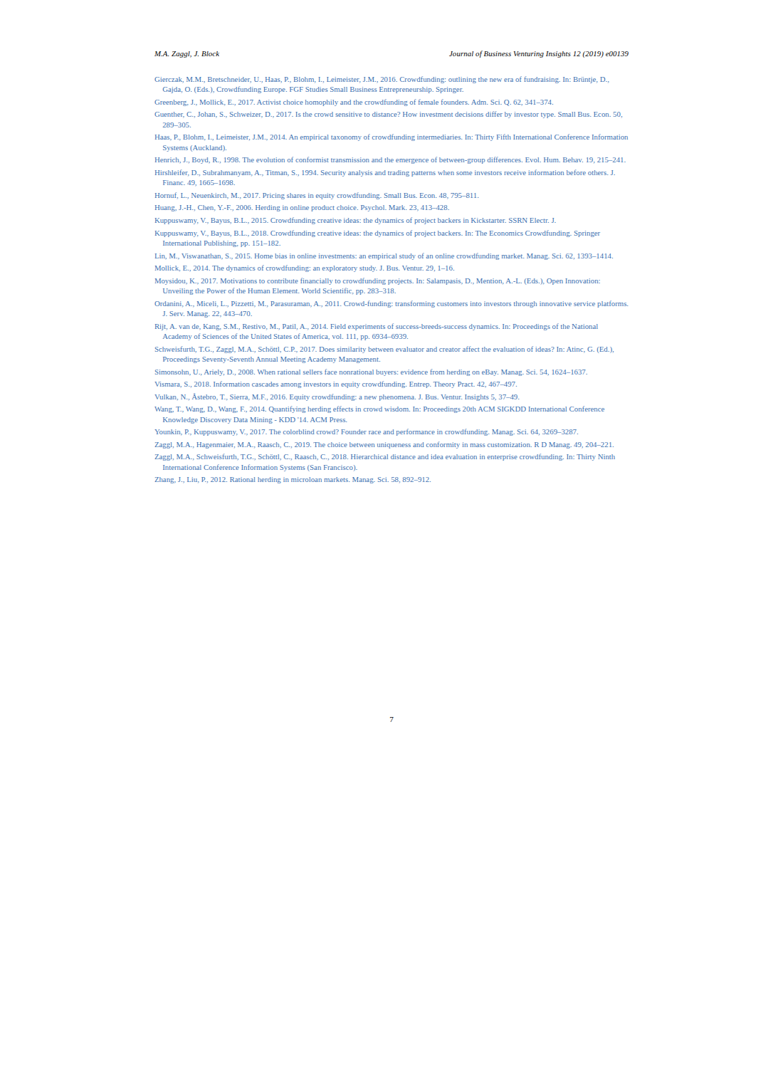M.A. Zaggl, J. Block Journal of Business Venturing Insights 12 (2019) e00139
Gierczak, M.M., Bretschneider, U., Haas, P., Blohm, I., Leimeister, J.M., 2016. Crowdfunding: outlining the new era of fundraising. In: Brüntje, D., Gajda, O. (Eds.), Crowdfunding Europe. FGF Studies Small Business Entrepreneurship. Springer.
Greenberg, J., Mollick, E., 2017. Activist choice homophily and the crowdfunding of female founders. Adm. Sci. Q. 62, 341–374.
Guenther, C., Johan, S., Schweizer, D., 2017. Is the crowd sensitive to distance? How investment decisions differ by investor type. Small Bus. Econ. 50, 289–305.
Haas, P., Blohm, I., Leimeister, J.M., 2014. An empirical taxonomy of crowdfunding intermediaries. In: Thirty Fifth International Conference Information Systems (Auckland).
Henrich, J., Boyd, R., 1998. The evolution of conformist transmission and the emergence of between-group differences. Evol. Hum. Behav. 19, 215–241.
Hirshleifer, D., Subrahmanyam, A., Titman, S., 1994. Security analysis and trading patterns when some investors receive information before others. J. Financ. 49, 1665–1698.
Hornuf, L., Neuenkirch, M., 2017. Pricing shares in equity crowdfunding. Small Bus. Econ. 48, 795–811.
Huang, J.-H., Chen, Y.-F., 2006. Herding in online product choice. Psychol. Mark. 23, 413–428.
Kuppuswamy, V., Bayus, B.L., 2015. Crowdfunding creative ideas: the dynamics of project backers in Kickstarter. SSRN Electr. J.
Kuppuswamy, V., Bayus, B.L., 2018. Crowdfunding creative ideas: the dynamics of project backers. In: The Economics Crowdfunding. Springer International Publishing, pp. 151–182.
Lin, M., Viswanathan, S., 2015. Home bias in online investments: an empirical study of an online crowdfunding market. Manag. Sci. 62, 1393–1414.
Mollick, E., 2014. The dynamics of crowdfunding: an exploratory study. J. Bus. Ventur. 29, 1–16.
Moysidou, K., 2017. Motivations to contribute financially to crowdfunding projects. In: Salampasis, D., Mention, A.-L. (Eds.), Open Innovation: Unveiling the Power of the Human Element. World Scientific, pp. 283–318.
Ordanini, A., Miceli, L., Pizzetti, M., Parasuraman, A., 2011. Crowd-funding: transforming customers into investors through innovative service platforms. J. Serv. Manag. 22, 443–470.
Rijt, A. van de, Kang, S.M., Restivo, M., Patil, A., 2014. Field experiments of success-breeds-success dynamics. In: Proceedings of the National Academy of Sciences of the United States of America, vol. 111, pp. 6934–6939.
Schweisfurth, T.G., Zaggl, M.A., Schöttl, C.P., 2017. Does similarity between evaluator and creator affect the evaluation of ideas? In: Atinc, G. (Ed.), Proceedings Seventy-Seventh Annual Meeting Academy Management.
Simonsohn, U., Ariely, D., 2008. When rational sellers face nonrational buyers: evidence from herding on eBay. Manag. Sci. 54, 1624–1637.
Vismara, S., 2018. Information cascades among investors in equity crowdfunding. Entrep. Theory Pract. 42, 467–497.
Vulkan, N., Åstebro, T., Sierra, M.F., 2016. Equity crowdfunding: a new phenomena. J. Bus. Ventur. Insights 5, 37–49.
Wang, T., Wang, D., Wang, F., 2014. Quantifying herding effects in crowd wisdom. In: Proceedings 20th ACM SIGKDD International Conference Knowledge Discovery Data Mining - KDD '14. ACM Press.
Younkin, P., Kuppuswamy, V., 2017. The colorblind crowd? Founder race and performance in crowdfunding. Manag. Sci. 64, 3269–3287.
Zaggl, M.A., Hagenmaier, M.A., Raasch, C., 2019. The choice between uniqueness and conformity in mass customization. R D Manag. 49, 204–221.
Zaggl, M.A., Schweisfurth, T.G., Schöttl, C., Raasch, C., 2018. Hierarchical distance and idea evaluation in enterprise crowdfunding. In: Thirty Ninth International Conference Information Systems (San Francisco).
Zhang, J., Liu, P., 2012. Rational herding in microloan markets. Manag. Sci. 58, 892–912.
7